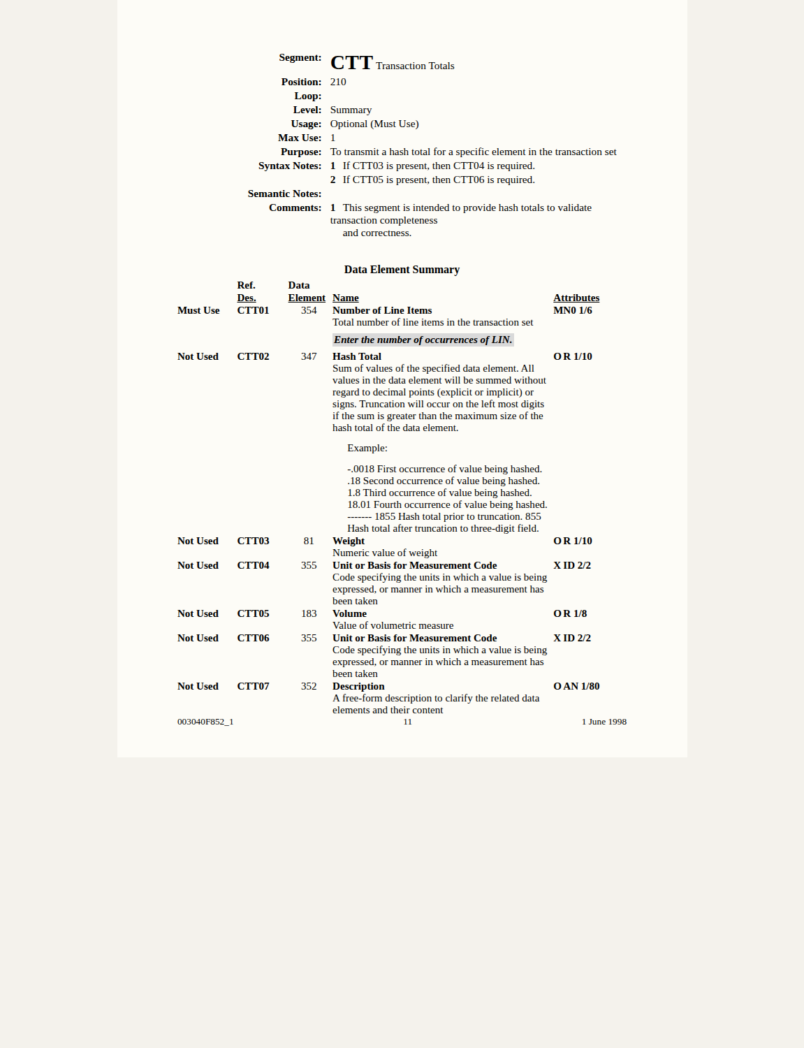| Segment: | CTT Transaction Totals |
| Position: | 210 |
| Loop: | |
| Level: | Summary |
| Usage: | Optional (Must Use) |
| Max Use: | 1 |
| Purpose: | To transmit a hash total for a specific element in the transaction set |
| Syntax Notes: | 1 If CTT03 is present, then CTT04 is required. |
| | 2 If CTT05 is present, then CTT06 is required. |
| Semantic Notes: | |
| Comments: | 1 This segment is intended to provide hash totals to validate transaction completeness and correctness. |
Data Element Summary
| | Ref. | Data | | |
| --- | --- | --- | --- | --- |
| | Des. | Element | Name | Attributes |
| Must Use | CTT01 | 354 | Number of Line Items Total number of line items in the transaction set | M N0 1/6 |
| | | | Enter the number of occurrences of LIN. | |
| Not Used | CTT02 | 347 | Hash Total Sum of values of the specified data element. All values in the data element will be summed without regard to decimal points (explicit or implicit) or signs. Truncation will occur on the left most digits if the sum is greater than the maximum size of the hash total of the data element. Example: -.0018 First occurrence of value being hashed. .18 Second occurrence of value being hashed. 1.8 Third occurrence of value being hashed. 18.01 Fourth occurrence of value being hashed. ------- 1855 Hash total prior to truncation. 855 Hash total after truncation to three-digit field. | O R 1/10 |
| Not Used | CTT03 | 81 | Weight Numeric value of weight | O R 1/10 |
| Not Used | CTT04 | 355 | Unit or Basis for Measurement Code Code specifying the units in which a value is being expressed, or manner in which a measurement has been taken | X ID 2/2 |
| Not Used | CTT05 | 183 | Volume Value of volumetric measure | O R 1/8 |
| Not Used | CTT06 | 355 | Unit or Basis for Measurement Code Code specifying the units in which a value is being expressed, or manner in which a measurement has been taken | X ID 2/2 |
| Not Used | CTT07 | 352 | Description A free-form description to clarify the related data elements and their content | O AN 1/80 |
003040F852_1 1 June 1998
11